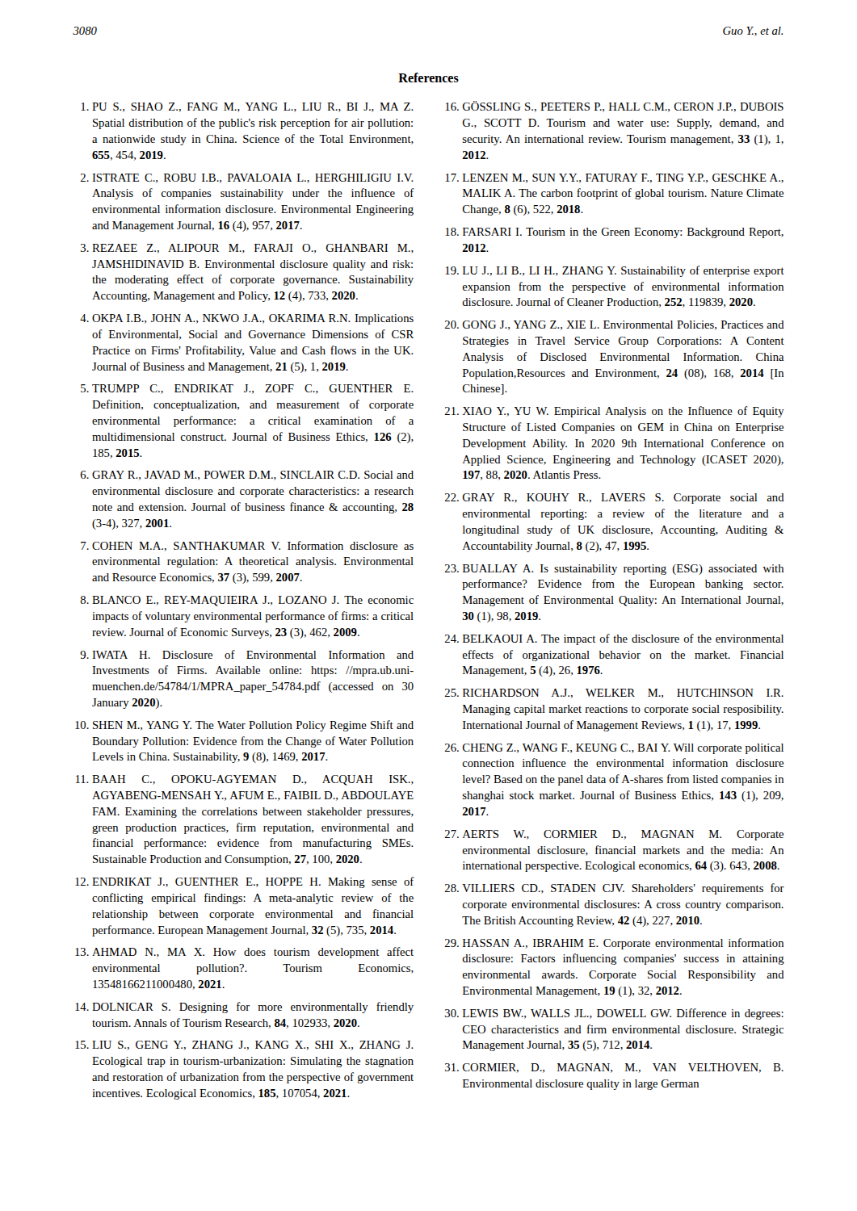3080 Guo Y., et al.
References
PU S., SHAO Z., FANG M., YANG L., LIU R., BI J., MA Z. Spatial distribution of the public's risk perception for air pollution: a nationwide study in China. Science of the Total Environment, 655, 454, 2019.
ISTRATE C., ROBU I.B., PAVALOAIA L., HERGHILIGIU I.V. Analysis of companies sustainability under the influence of environmental information disclosure. Environmental Engineering and Management Journal, 16 (4), 957, 2017.
REZAEE Z., ALIPOUR M., FARAJI O., GHANBARI M., JAMSHIDINAVID B. Environmental disclosure quality and risk: the moderating effect of corporate governance. Sustainability Accounting, Management and Policy, 12 (4), 733, 2020.
OKPA I.B., JOHN A., NKWO J.A., OKARIMA R.N. Implications of Environmental, Social and Governance Dimensions of CSR Practice on Firms' Profitability, Value and Cash flows in the UK. Journal of Business and Management, 21 (5), 1, 2019.
TRUMPP C., ENDRIKAT J., ZOPF C., GUENTHER E. Definition, conceptualization, and measurement of corporate environmental performance: a critical examination of a multidimensional construct. Journal of Business Ethics, 126 (2), 185, 2015.
GRAY R., JAVAD M., POWER D.M., SINCLAIR C.D. Social and environmental disclosure and corporate characteristics: a research note and extension. Journal of business finance & accounting, 28 (3-4), 327, 2001.
COHEN M.A., SANTHAKUMAR V. Information disclosure as environmental regulation: A theoretical analysis. Environmental and Resource Economics, 37 (3), 599, 2007.
BLANCO E., REY-MAQUIEIRA J., LOZANO J. The economic impacts of voluntary environmental performance of firms: a critical review. Journal of Economic Surveys, 23 (3), 462, 2009.
IWATA H. Disclosure of Environmental Information and Investments of Firms. Available online: https: //mpra.ub.uni-muenchen.de/54784/1/MPRA_paper_54784.pdf (accessed on 30 January 2020).
SHEN M., YANG Y. The Water Pollution Policy Regime Shift and Boundary Pollution: Evidence from the Change of Water Pollution Levels in China. Sustainability, 9 (8), 1469, 2017.
BAAH C., OPOKU-AGYEMAN D., ACQUAH ISK., AGYABENG-MENSAH Y., AFUM E., FAIBIL D., ABDOULAYE FAM. Examining the correlations between stakeholder pressures, green production practices, firm reputation, environmental and financial performance: evidence from manufacturing SMEs. Sustainable Production and Consumption, 27, 100, 2020.
ENDRIKAT J., GUENTHER E., HOPPE H. Making sense of conflicting empirical findings: A meta-analytic review of the relationship between corporate environmental and financial performance. European Management Journal, 32 (5), 735, 2014.
AHMAD N., MA X. How does tourism development affect environmental pollution?. Tourism Economics, 13548166211000480, 2021.
DOLNICAR S. Designing for more environmentally friendly tourism. Annals of Tourism Research, 84, 102933, 2020.
LIU S., GENG Y., ZHANG J., KANG X., SHI X., ZHANG J. Ecological trap in tourism-urbanization: Simulating the stagnation and restoration of urbanization from the perspective of government incentives. Ecological Economics, 185, 107054, 2021.
GÖSSLING S., PEETERS P., HALL C.M., CERON J.P., DUBOIS G., SCOTT D. Tourism and water use: Supply, demand, and security. An international review. Tourism management, 33 (1), 1, 2012.
LENZEN M., SUN Y.Y., FATURAY F., TING Y.P., GESCHKE A., MALIK A. The carbon footprint of global tourism. Nature Climate Change, 8 (6), 522, 2018.
FARSARI I. Tourism in the Green Economy: Background Report, 2012.
LU J., LI B., LI H., ZHANG Y. Sustainability of enterprise export expansion from the perspective of environmental information disclosure. Journal of Cleaner Production, 252, 119839, 2020.
GONG J., YANG Z., XIE L. Environmental Policies, Practices and Strategies in Travel Service Group Corporations: A Content Analysis of Disclosed Environmental Information. China Population,Resources and Environment, 24 (08), 168, 2014 [In Chinese].
XIAO Y., YU W. Empirical Analysis on the Influence of Equity Structure of Listed Companies on GEM in China on Enterprise Development Ability. In 2020 9th International Conference on Applied Science, Engineering and Technology (ICASET 2020), 197, 88, 2020. Atlantis Press.
GRAY R., KOUHY R., LAVERS S. Corporate social and environmental reporting: a review of the literature and a longitudinal study of UK disclosure, Accounting, Auditing & Accountability Journal, 8 (2), 47, 1995.
BUALLAY A. Is sustainability reporting (ESG) associated with performance? Evidence from the European banking sector. Management of Environmental Quality: An International Journal, 30 (1), 98, 2019.
BELKAOUI A. The impact of the disclosure of the environmental effects of organizational behavior on the market. Financial Management, 5 (4), 26, 1976.
RICHARDSON A.J., WELKER M., HUTCHINSON I.R. Managing capital market reactions to corporate social resposibility. International Journal of Management Reviews, 1 (1), 17, 1999.
CHENG Z., WANG F., KEUNG C., BAI Y. Will corporate political connection influence the environmental information disclosure level? Based on the panel data of A-shares from listed companies in shanghai stock market. Journal of Business Ethics, 143 (1), 209, 2017.
AERTS W., CORMIER D., MAGNAN M. Corporate environmental disclosure, financial markets and the media: An international perspective. Ecological economics, 64 (3). 643, 2008.
VILLIERS CD., STADEN CJV. Shareholders' requirements for corporate environmental disclosures: A cross country comparison. The British Accounting Review, 42 (4), 227, 2010.
HASSAN A., IBRAHIM E. Corporate environmental information disclosure: Factors influencing companies' success in attaining environmental awards. Corporate Social Responsibility and Environmental Management, 19 (1), 32, 2012.
LEWIS BW., WALLS JL., DOWELL GW. Difference in degrees: CEO characteristics and firm environmental disclosure. Strategic Management Journal, 35 (5), 712, 2014.
CORMIER, D., MAGNAN, M., VAN VELTHOVEN, B. Environmental disclosure quality in large German